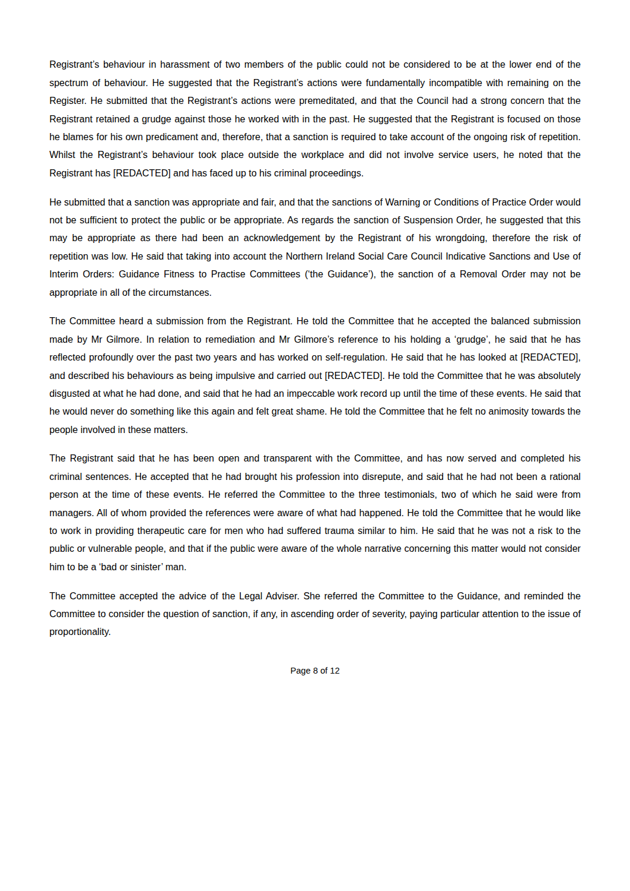Registrant’s behaviour in harassment of two members of the public could not be considered to be at the lower end of the spectrum of behaviour. He suggested that the Registrant’s actions were fundamentally incompatible with remaining on the Register. He submitted that the Registrant’s actions were premeditated, and that the Council had a strong concern that the Registrant retained a grudge against those he worked with in the past. He suggested that the Registrant is focused on those he blames for his own predicament and, therefore, that a sanction is required to take account of the ongoing risk of repetition. Whilst the Registrant’s behaviour took place outside the workplace and did not involve service users, he noted that the Registrant has [REDACTED] and has faced up to his criminal proceedings.
He submitted that a sanction was appropriate and fair, and that the sanctions of Warning or Conditions of Practice Order would not be sufficient to protect the public or be appropriate. As regards the sanction of Suspension Order, he suggested that this may be appropriate as there had been an acknowledgement by the Registrant of his wrongdoing, therefore the risk of repetition was low. He said that taking into account the Northern Ireland Social Care Council Indicative Sanctions and Use of Interim Orders: Guidance Fitness to Practise Committees (‘the Guidance’), the sanction of a Removal Order may not be appropriate in all of the circumstances.
The Committee heard a submission from the Registrant. He told the Committee that he accepted the balanced submission made by Mr Gilmore. In relation to remediation and Mr Gilmore’s reference to his holding a ‘grudge’, he said that he has reflected profoundly over the past two years and has worked on self-regulation. He said that he has looked at [REDACTED], and described his behaviours as being impulsive and carried out [REDACTED]. He told the Committee that he was absolutely disgusted at what he had done, and said that he had an impeccable work record up until the time of these events. He said that he would never do something like this again and felt great shame. He told the Committee that he felt no animosity towards the people involved in these matters.
The Registrant said that he has been open and transparent with the Committee, and has now served and completed his criminal sentences. He accepted that he had brought his profession into disrepute, and said that he had not been a rational person at the time of these events. He referred the Committee to the three testimonials, two of which he said were from managers. All of whom provided the references were aware of what had happened. He told the Committee that he would like to work in providing therapeutic care for men who had suffered trauma similar to him. He said that he was not a risk to the public or vulnerable people, and that if the public were aware of the whole narrative concerning this matter would not consider him to be a ‘bad or sinister’ man.
The Committee accepted the advice of the Legal Adviser. She referred the Committee to the Guidance, and reminded the Committee to consider the question of sanction, if any, in ascending order of severity, paying particular attention to the issue of proportionality.
Page 8 of 12